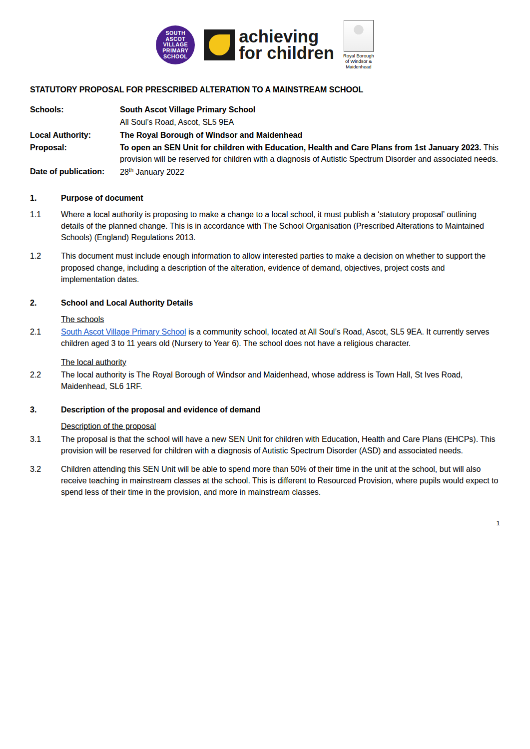SOUTH ASCOT
VILLAGE
PRIMARY
SCHOOL
achieving for children
Royal Borough
of Windsor &
Maidenhead
Statutory Proposal for Prescribed Alteration to a Mainstream School
| Schools: | South Ascot Village Primary School |
| | All Soul’s Road, Ascot, SL5 9EA |
| Local Authority: | The Royal Borough of Windsor and Maidenhead |
| Proposal: | To open an SEN Unit for children with Education, Health and Care Plans from 1st January 2023. This provision will be reserved for children with a diagnosis of Autistic Spectrum Disorder and associated needs. |
| Date of publication: | 28 th January 2022 |
1.
Purpose of document
1.1
Where a local authority is proposing to make a change to a local school, it must publish a ‘statutory proposal’ outlining details of the planned change. This is in accordance with The School Organisation (Prescribed Alterations to Maintained Schools) (England) Regulations 2013.
1.2
This document must include enough information to allow interested parties to make a decision on whether to support the proposed change, including a description of the alteration, evidence of demand, objectives, project costs and implementation dates.
2.
School and Local Authority Details
The schools
2.1
South Ascot Village Primary School is a community school, located at All Soul’s Road, Ascot, SL5 9EA. It currently serves children aged 3 to 11 years old (Nursery to Year 6). The school does not have a religious character.
The local authority
2.2
The local authority is The Royal Borough of Windsor and Maidenhead, whose address is Town Hall, St Ives Road, Maidenhead, SL6 1RF.
3.
Description of the proposal and evidence of demand
Description of the proposal
3.1
The proposal is that the school will have a new SEN Unit for children with Education, Health and Care Plans (EHCPs). This provision will be reserved for children with a diagnosis of Autistic Spectrum Disorder (ASD) and associated needs.
3.2
Children attending this SEN Unit will be able to spend more than 50% of their time in the unit at the school, but will also receive teaching in mainstream classes at the school. This is different to Resourced Provision, where pupils would expect to spend less of their time in the provision, and more in mainstream classes.
1